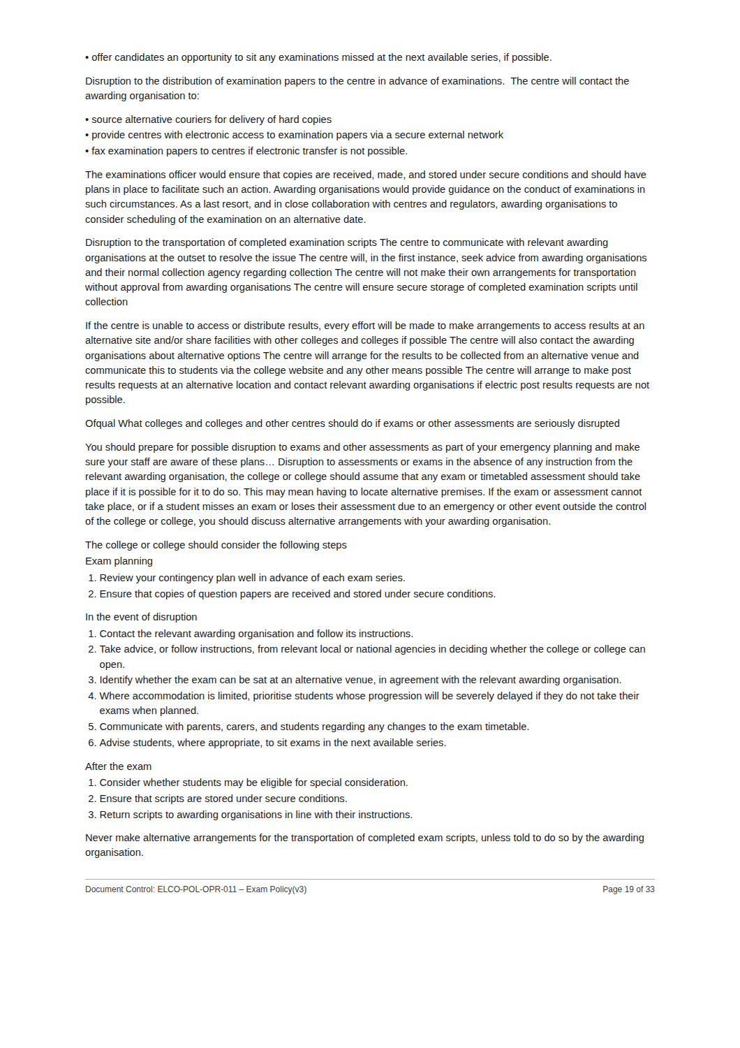offer candidates an opportunity to sit any examinations missed at the next available series, if possible.
Disruption to the distribution of examination papers to the centre in advance of examinations. The centre will contact the awarding organisation to:
source alternative couriers for delivery of hard copies
provide centres with electronic access to examination papers via a secure external network
fax examination papers to centres if electronic transfer is not possible.
The examinations officer would ensure that copies are received, made, and stored under secure conditions and should have plans in place to facilitate such an action. Awarding organisations would provide guidance on the conduct of examinations in such circumstances. As a last resort, and in close collaboration with centres and regulators, awarding organisations to consider scheduling of the examination on an alternative date.
Disruption to the transportation of completed examination scripts The centre to communicate with relevant awarding organisations at the outset to resolve the issue The centre will, in the first instance, seek advice from awarding organisations and their normal collection agency regarding collection The centre will not make their own arrangements for transportation without approval from awarding organisations The centre will ensure secure storage of completed examination scripts until collection
If the centre is unable to access or distribute results, every effort will be made to make arrangements to access results at an alternative site and/or share facilities with other colleges and colleges if possible The centre will also contact the awarding organisations about alternative options The centre will arrange for the results to be collected from an alternative venue and communicate this to students via the college website and any other means possible The centre will arrange to make post results requests at an alternative location and contact relevant awarding organisations if electric post results requests are not possible.
Ofqual What colleges and colleges and other centres should do if exams or other assessments are seriously disrupted
You should prepare for possible disruption to exams and other assessments as part of your emergency planning and make sure your staff are aware of these plans… Disruption to assessments or exams in the absence of any instruction from the relevant awarding organisation, the college or college should assume that any exam or timetabled assessment should take place if it is possible for it to do so. This may mean having to locate alternative premises. If the exam or assessment cannot take place, or if a student misses an exam or loses their assessment due to an emergency or other event outside the control of the college or college, you should discuss alternative arrangements with your awarding organisation.
The college or college should consider the following steps
Exam planning
Review your contingency plan well in advance of each exam series.
Ensure that copies of question papers are received and stored under secure conditions.
In the event of disruption
Contact the relevant awarding organisation and follow its instructions.
Take advice, or follow instructions, from relevant local or national agencies in deciding whether the college or college can open.
Identify whether the exam can be sat at an alternative venue, in agreement with the relevant awarding organisation.
Where accommodation is limited, prioritise students whose progression will be severely delayed if they do not take their exams when planned.
Communicate with parents, carers, and students regarding any changes to the exam timetable.
Advise students, where appropriate, to sit exams in the next available series.
After the exam
Consider whether students may be eligible for special consideration.
Ensure that scripts are stored under secure conditions.
Return scripts to awarding organisations in line with their instructions.
Never make alternative arrangements for the transportation of completed exam scripts, unless told to do so by the awarding organisation.
Document Control: ELCO-POL-OPR-011 – Exam Policy(v3) Page 19 of 33